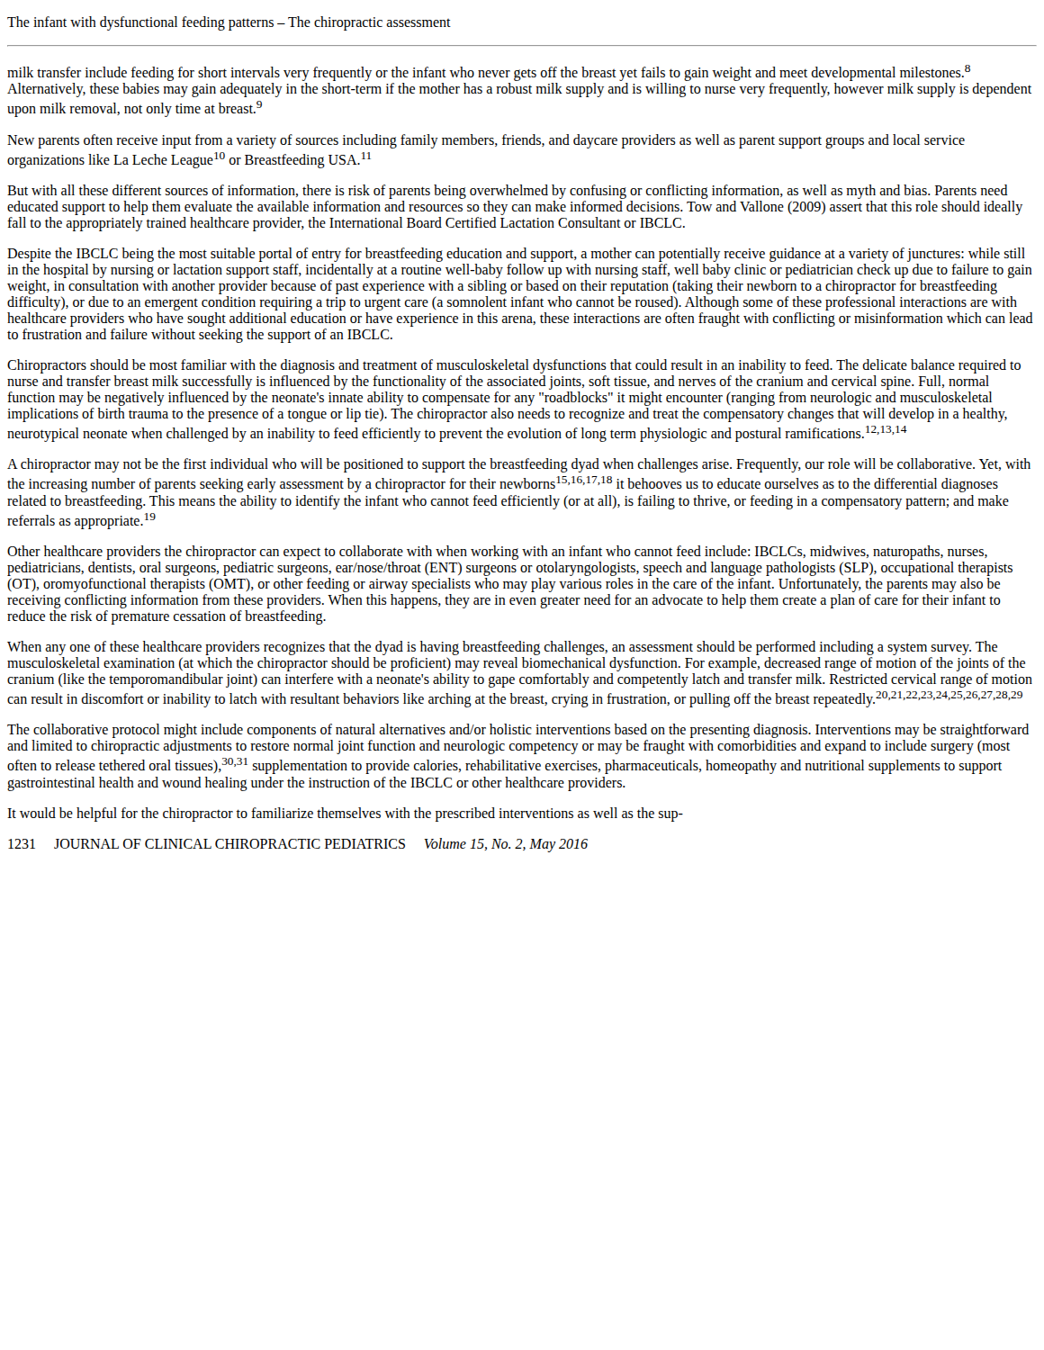The infant with dysfunctional feeding patterns – The chiropractic assessment
milk transfer include feeding for short intervals very frequently or the infant who never gets off the breast yet fails to gain weight and meet developmental milestones.8 Alternatively, these babies may gain adequately in the short-term if the mother has a robust milk supply and is willing to nurse very frequently, however milk supply is dependent upon milk removal, not only time at breast.9
New parents often receive input from a variety of sources including family members, friends, and daycare providers as well as parent support groups and local service organizations like La Leche League10 or Breastfeeding USA.11
But with all these different sources of information, there is risk of parents being overwhelmed by confusing or conflicting information, as well as myth and bias. Parents need educated support to help them evaluate the available information and resources so they can make informed decisions. Tow and Vallone (2009) assert that this role should ideally fall to the appropriately trained healthcare provider, the International Board Certified Lactation Consultant or IBCLC.
Despite the IBCLC being the most suitable portal of entry for breastfeeding education and support, a mother can potentially receive guidance at a variety of junctures: while still in the hospital by nursing or lactation support staff, incidentally at a routine well-baby follow up with nursing staff, well baby clinic or pediatrician check up due to failure to gain weight, in consultation with another provider because of past experience with a sibling or based on their reputation (taking their newborn to a chiropractor for breastfeeding difficulty), or due to an emergent condition requiring a trip to urgent care (a somnolent infant who cannot be roused). Although some of these professional interactions are with healthcare providers who have sought additional education or have experience in this arena, these interactions are often fraught with conflicting or misinformation which can lead to frustration and failure without seeking the support of an IBCLC.
Chiropractors should be most familiar with the diagnosis and treatment of musculoskeletal dysfunctions that could result in an inability to feed. The delicate balance required to nurse and transfer breast milk successfully is influenced by the functionality of the associated joints, soft tissue, and nerves of the cranium and cervical spine. Full, normal function may be negatively influenced by the neonate's innate ability to compensate for any "roadblocks" it might encounter (ranging from neurologic and musculoskeletal implications of birth trauma to the presence of a tongue or lip tie). The chiropractor also needs to recognize and treat the compensatory changes that will develop in a healthy, neurotypical neonate when challenged by an inability to feed efficiently to prevent the evolution of long term physiologic and postural ramifications.12,13,14
A chiropractor may not be the first individual who will be positioned to support the breastfeeding dyad when challenges arise. Frequently, our role will be collaborative. Yet, with the increasing number of parents seeking early assessment by a chiropractor for their newborns15,16,17,18 it behooves us to educate ourselves as to the differential diagnoses related to breastfeeding. This means the ability to identify the infant who cannot feed efficiently (or at all), is failing to thrive, or feeding in a compensatory pattern; and make referrals as appropriate.19
Other healthcare providers the chiropractor can expect to collaborate with when working with an infant who cannot feed include: IBCLCs, midwives, naturopaths, nurses, pediatricians, dentists, oral surgeons, pediatric surgeons, ear/nose/throat (ENT) surgeons or otolaryngologists, speech and language pathologists (SLP), occupational therapists (OT), oromyofunctional therapists (OMT), or other feeding or airway specialists who may play various roles in the care of the infant. Unfortunately, the parents may also be receiving conflicting information from these providers. When this happens, they are in even greater need for an advocate to help them create a plan of care for their infant to reduce the risk of premature cessation of breastfeeding.
When any one of these healthcare providers recognizes that the dyad is having breastfeeding challenges, an assessment should be performed including a system survey. The musculoskeletal examination (at which the chiropractor should be proficient) may reveal biomechanical dysfunction. For example, decreased range of motion of the joints of the cranium (like the temporomandibular joint) can interfere with a neonate's ability to gape comfortably and competently latch and transfer milk. Restricted cervical range of motion can result in discomfort or inability to latch with resultant behaviors like arching at the breast, crying in frustration, or pulling off the breast repeatedly.20,21,22,23,24,25,26,27,28,29
The collaborative protocol might include components of natural alternatives and/or holistic interventions based on the presenting diagnosis. Interventions may be straightforward and limited to chiropractic adjustments to restore normal joint function and neurologic competency or may be fraught with comorbidities and expand to include surgery (most often to release tethered oral tissues),30,31 supplementation to provide calories, rehabilitative exercises, pharmaceuticals, homeopathy and nutritional supplements to support gastrointestinal health and wound healing under the instruction of the IBCLC or other healthcare providers.
It would be helpful for the chiropractor to familiarize themselves with the prescribed interventions as well as the sup-
1231 JOURNAL OF CLINICAL CHIROPRACTIC PEDIATRICS Volume 15, No. 2, May 2016